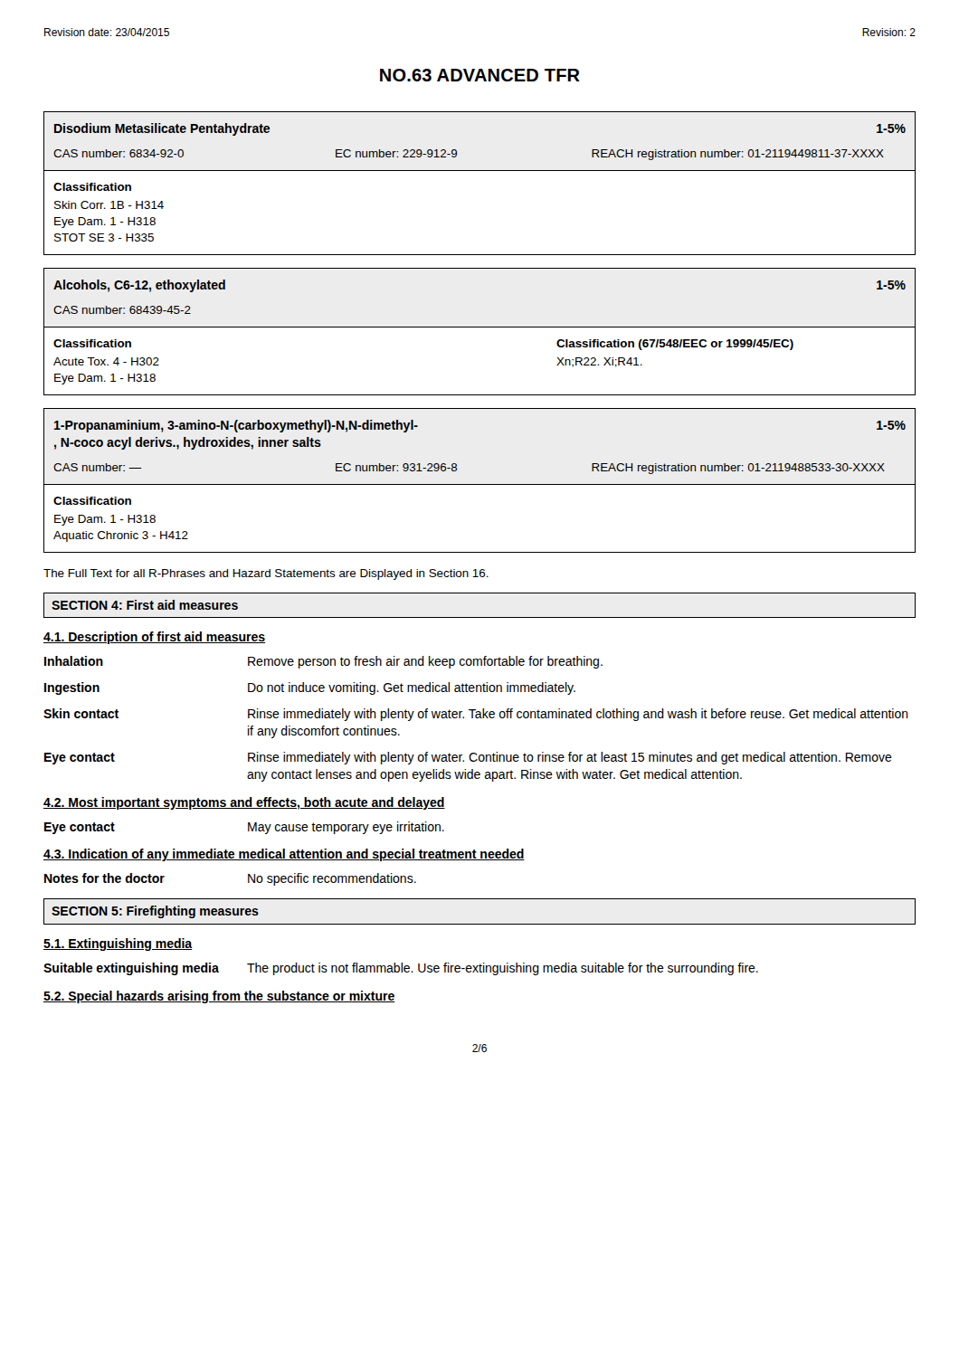Revision date: 23/04/2015
Revision: 2
NO.63 ADVANCED TFR
Disodium Metasilicate Pentahydrate 1-5%
CAS number: 6834-92-0
EC number: 229-912-9
REACH registration number: 01-2119449811-37-XXXX
Classification
Skin Corr. 1B - H314 Eye Dam. 1 - H318 STOT SE 3 - H335
Alcohols, C6-12, ethoxylated 1-5%
CAS number: 68439-45-2
Classification
Acute Tox. 4 - H302 Eye Dam. 1 - H318
Classification (67/548/EEC or 1999/45/EC)
Xn;R22. Xi;R41.
1-Propanaminium, 3-amino-N-(carboxymethyl)-N,N-dimethyl-
, N-coco acyl derivs., hydroxides, inner salts 1-5%
CAS number: —
EC number: 931-296-8
REACH registration number: 01-2119488533-30-XXXX
Classification
Eye Dam. 1 - H318 Aquatic Chronic 3 - H412
The Full Text for all R-Phrases and Hazard Statements are Displayed in Section 16.
SECTION 4: First aid measures
4.1. Description of first aid measures
Inhalation
Remove person to fresh air and keep comfortable for breathing.
Ingestion
Do not induce vomiting. Get medical attention immediately.
Skin contact
Rinse immediately with plenty of water. Take off contaminated clothing and wash it before reuse. Get medical attention if any discomfort continues.
Eye contact
Rinse immediately with plenty of water. Continue to rinse for at least 15 minutes and get medical attention. Remove any contact lenses and open eyelids wide apart. Rinse with water. Get medical attention.
4.2. Most important symptoms and effects, both acute and delayed
Eye contact
May cause temporary eye irritation.
4.3. Indication of any immediate medical attention and special treatment needed
Notes for the doctor
No specific recommendations.
SECTION 5: Firefighting measures
5.1. Extinguishing media
Suitable extinguishing media
The product is not flammable. Use fire-extinguishing media suitable for the surrounding fire.
5.2. Special hazards arising from the substance or mixture
2/6